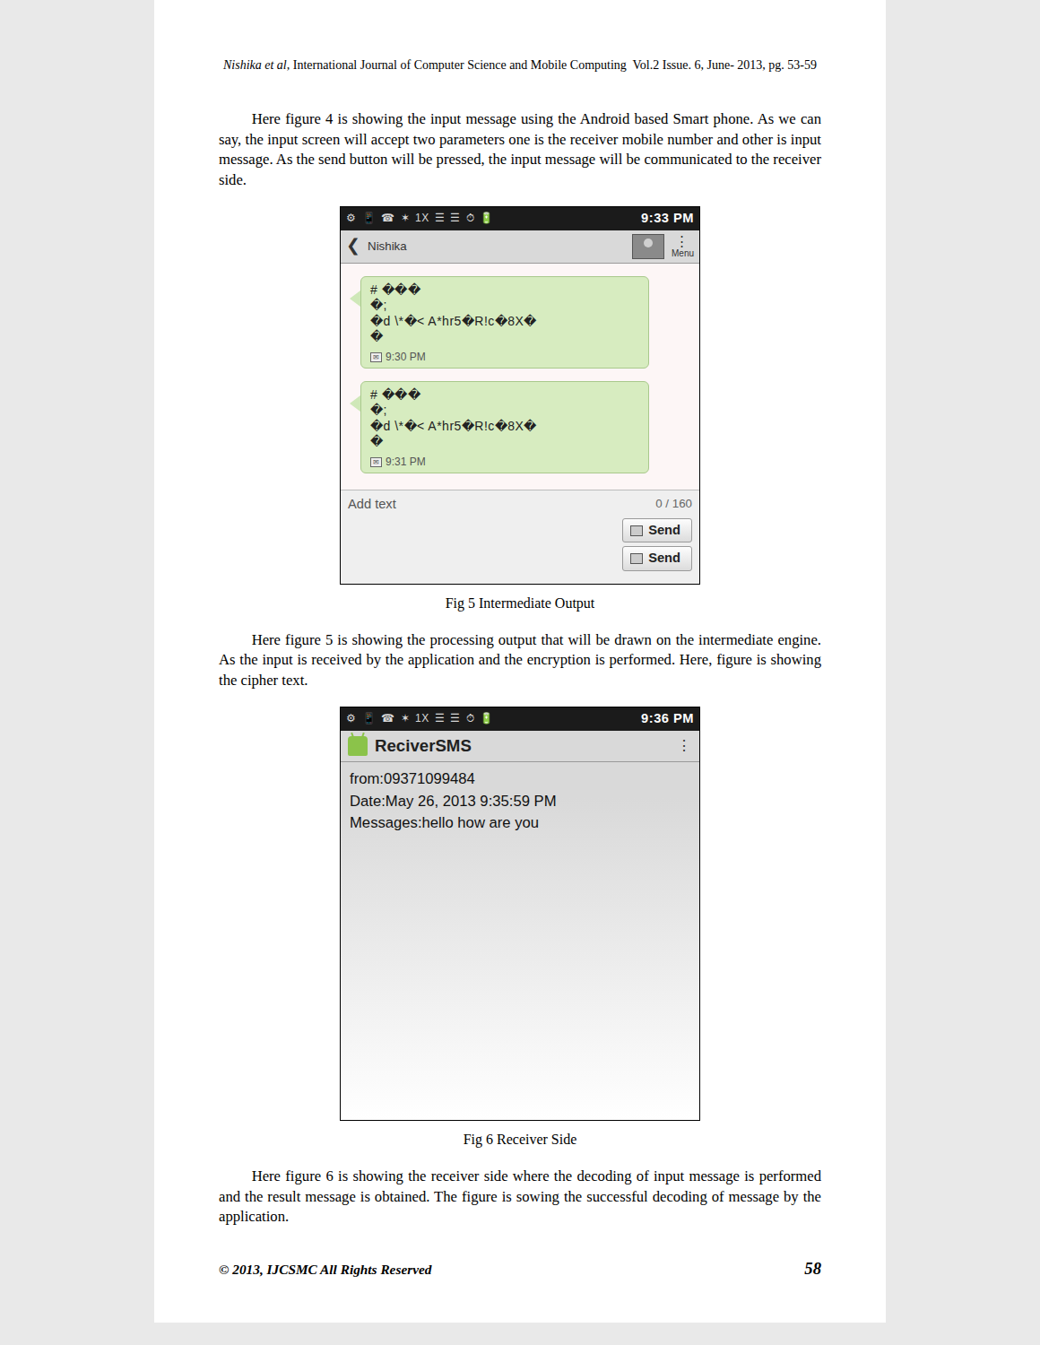Nishika et al, International Journal of Computer Science and Mobile Computing Vol.2 Issue. 6, June- 2013, pg. 53-59
Here figure 4 is showing the input message using the Android based Smart phone. As we can say, the input screen will accept two parameters one is the receiver mobile number and other is input message. As the send button will be pressed, the input message will be communicated to the receiver side.
⚙ 📱 ☎ ✶ 1X ☰ ☰ ⏱ 🔋
9:33 PM
❮
Nishika
⋮Menu
# ���
�;
�d \*�< A*hr5�R!c�8X�
�
✉9:30 PM
# ���
�;
�d \*�< A*hr5�R!c�8X�
�
✉9:31 PM
Add text 0 / 160
Send
Send
Fig 5 Intermediate Output
Here figure 5 is showing the processing output that will be drawn on the intermediate engine. As the input is received by the application and the encryption is performed. Here, figure is showing the cipher text.
⚙ 📱 ☎ ✶ 1X ☰ ☰ ⏱ 🔋
9:36 PM
ReciverSMS
⋮
from:09371099484
Date:May 26, 2013 9:35:59 PM
Messages:hello how are you
Fig 6 Receiver Side
Here figure 6 is showing the receiver side where the decoding of input message is performed and the result message is obtained. The figure is sowing the successful decoding of message by the application.
© 2013, IJCSMC All Rights Reserved 58